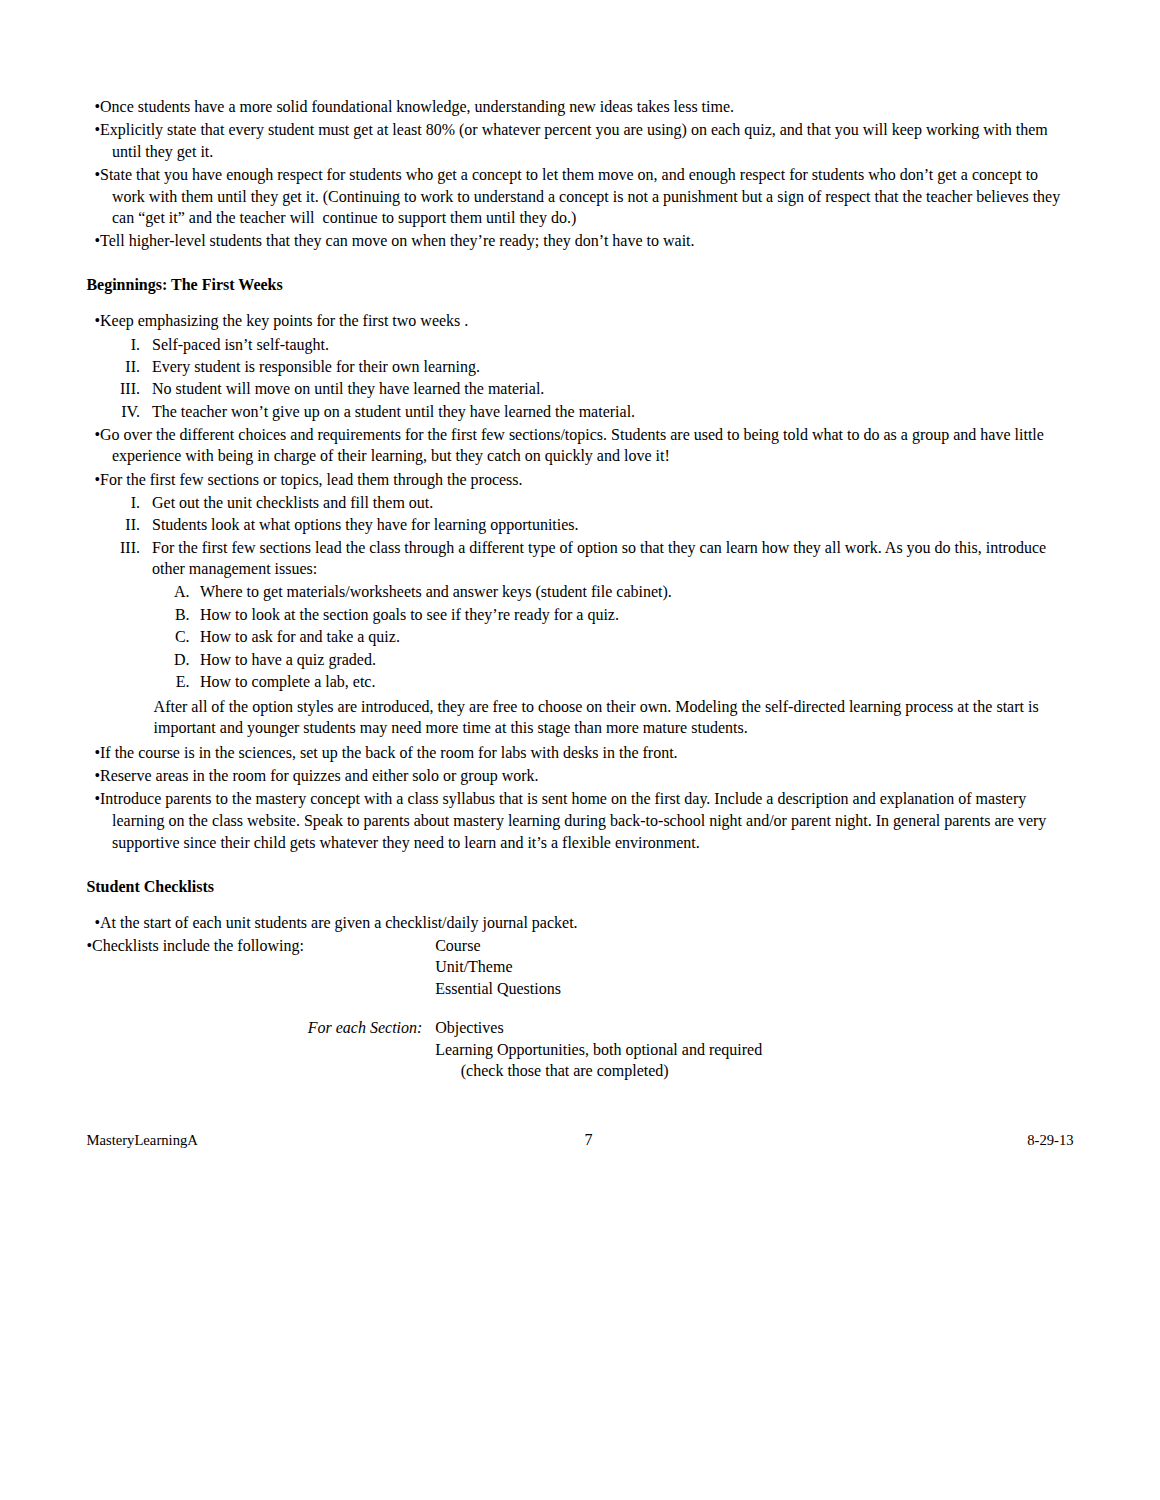•Once students have a more solid foundational knowledge, understanding new ideas takes less time.
•Explicitly state that every student must get at least 80% (or whatever percent you are using) on each quiz, and that you will keep working with them until they get it.
•State that you have enough respect for students who get a concept to let them move on, and enough respect for students who don’t get a concept to work with them until they get it. (Continuing to work to understand a concept is not a punishment but a sign of respect that the teacher believes they can “get it” and the teacher will continue to support them until they do.)
•Tell higher-level students that they can move on when they’re ready; they don’t have to wait.
Beginnings: The First Weeks
•Keep emphasizing the key points for the first two weeks .
Self-paced isn’t self-taught.
Every student is responsible for their own learning.
No student will move on until they have learned the material.
The teacher won’t give up on a student until they have learned the material.
•Go over the different choices and requirements for the first few sections/topics. Students are used to being told what to do as a group and have little experience with being in charge of their learning, but they catch on quickly and love it!
•For the first few sections or topics, lead them through the process.
Get out the unit checklists and fill them out.
Students look at what options they have for learning opportunities.
For the first few sections lead the class through a different type of option so that they can learn how they all work. As you do this, introduce other management issues:
Where to get materials/worksheets and answer keys (student file cabinet).
How to look at the section goals to see if they’re ready for a quiz.
How to ask for and take a quiz.
How to have a quiz graded.
How to complete a lab, etc.
After all of the option styles are introduced, they are free to choose on their own. Modeling the self-directed learning process at the start is important and younger students may need more time at this stage than more mature students.
•If the course is in the sciences, set up the back of the room for labs with desks in the front.
•Reserve areas in the room for quizzes and either solo or group work.
•Introduce parents to the mastery concept with a class syllabus that is sent home on the first day. Include a description and explanation of mastery learning on the class website. Speak to parents about mastery learning during back-to-school night and/or parent night. In general parents are very supportive since their child gets whatever they need to learn and it’s a flexible environment.
Student Checklists
•At the start of each unit students are given a checklist/daily journal packet.
| •Checklists include the following: | Course |
| | Unit/Theme |
| | Essential Questions |
| For each Section : | Objectives |
| | Learning Opportunities, both optional and required |
| | (check those that are completed) |
MasteryLearningA 7 8-29-13